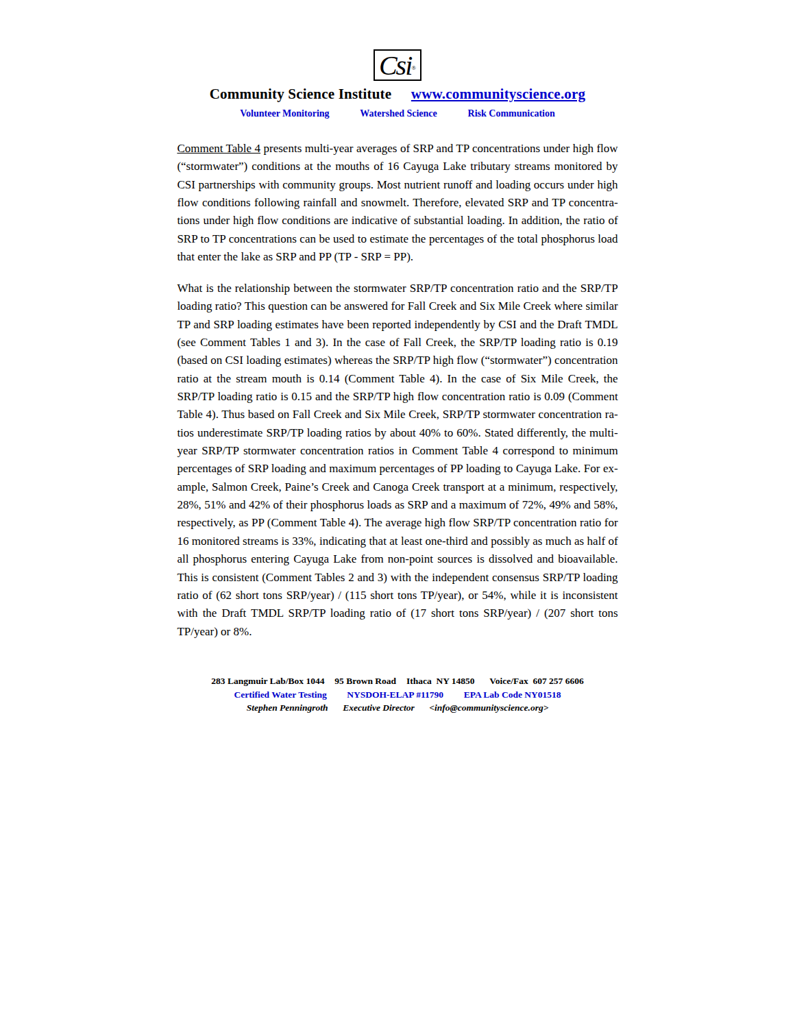Csi®
Community Science Institute www.communityscience.org
Volunteer Monitoring Watershed Science Risk Communication
Comment Table 4 presents multi-year averages of SRP and TP concentrations under high flow (“stormwater”) conditions at the mouths of 16 Cayuga Lake tributary streams monitored by CSI partnerships with community groups. Most nutrient runoff and loading occurs under high flow conditions following rainfall and snowmelt. Therefore, elevated SRP and TP concentrations under high flow conditions are indicative of substantial loading. In addition, the ratio of SRP to TP concentrations can be used to estimate the percentages of the total phosphorus load that enter the lake as SRP and PP (TP - SRP = PP).
What is the relationship between the stormwater SRP/TP concentration ratio and the SRP/TP loading ratio? This question can be answered for Fall Creek and Six Mile Creek where similar TP and SRP loading estimates have been reported independently by CSI and the Draft TMDL (see Comment Tables 1 and 3). In the case of Fall Creek, the SRP/TP loading ratio is 0.19 (based on CSI loading estimates) whereas the SRP/TP high flow (“stormwater”) concentration ratio at the stream mouth is 0.14 (Comment Table 4). In the case of Six Mile Creek, the SRP/TP loading ratio is 0.15 and the SRP/TP high flow concentration ratio is 0.09 (Comment Table 4). Thus based on Fall Creek and Six Mile Creek, SRP/TP stormwater concentration ratios underestimate SRP/TP loading ratios by about 40% to 60%. Stated differently, the multi-year SRP/TP stormwater concentration ratios in Comment Table 4 correspond to minimum percentages of SRP loading and maximum percentages of PP loading to Cayuga Lake. For example, Salmon Creek, Paine’s Creek and Canoga Creek transport at a minimum, respectively, 28%, 51% and 42% of their phosphorus loads as SRP and a maximum of 72%, 49% and 58%, respectively, as PP (Comment Table 4). The average high flow SRP/TP concentration ratio for 16 monitored streams is 33%, indicating that at least one-third and possibly as much as half of all phosphorus entering Cayuga Lake from non-point sources is dissolved and bioavailable. This is consistent (Comment Tables 2 and 3) with the independent consensus SRP/TP loading ratio of (62 short tons SRP/year) / (115 short tons TP/year), or 54%, while it is inconsistent with the Draft TMDL SRP/TP loading ratio of (17 short tons SRP/year) / (207 short tons TP/year) or 8%.
283 Langmuir Lab/Box 1044 95 Brown Road Ithaca NY 14850 Voice/Fax 607 257 6606
Certified Water Testing NYSDOH-ELAP #11790 EPA Lab Code NY01518
Stephen Penningroth Executive Director <info@communityscience.org>